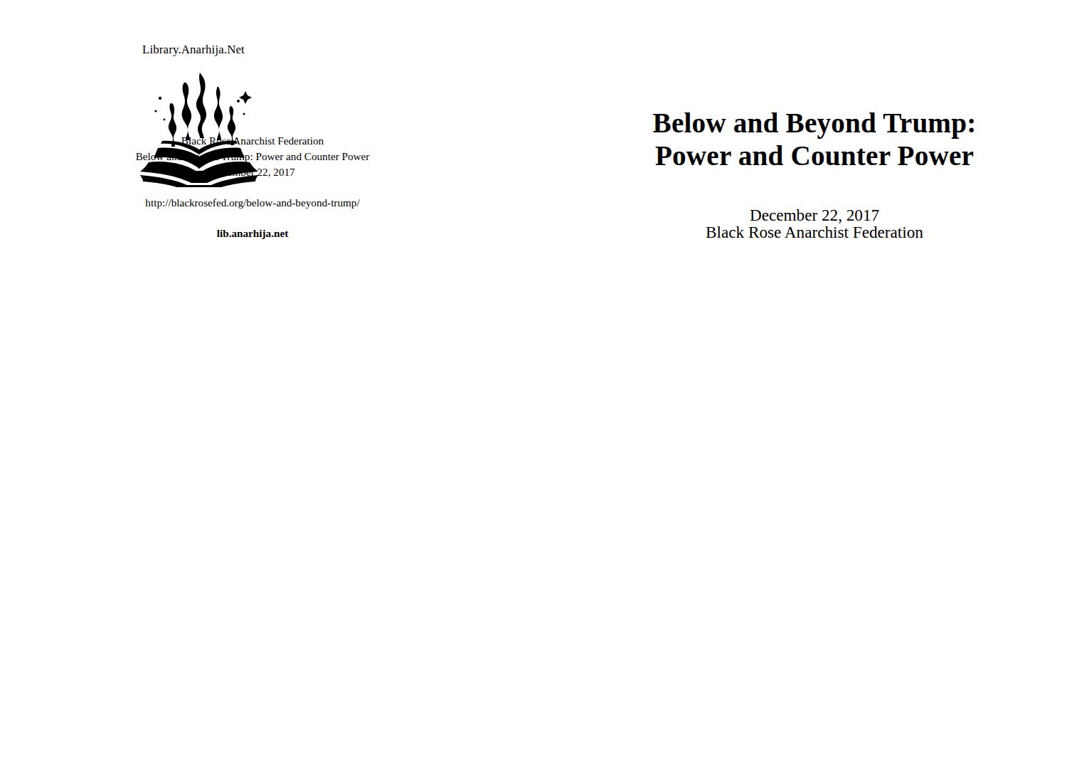Library.Anarhija.Net
Black Rose Anarchist Federation
Below and Beyond Trump: Power and Counter Power
December 22, 2017
http://blackrosefed.org/below-and-beyond-trump/
lib.anarhija.net
Below and Beyond Trump:
Power and Counter Power
Black Rose Anarchist Federation
December 22, 2017